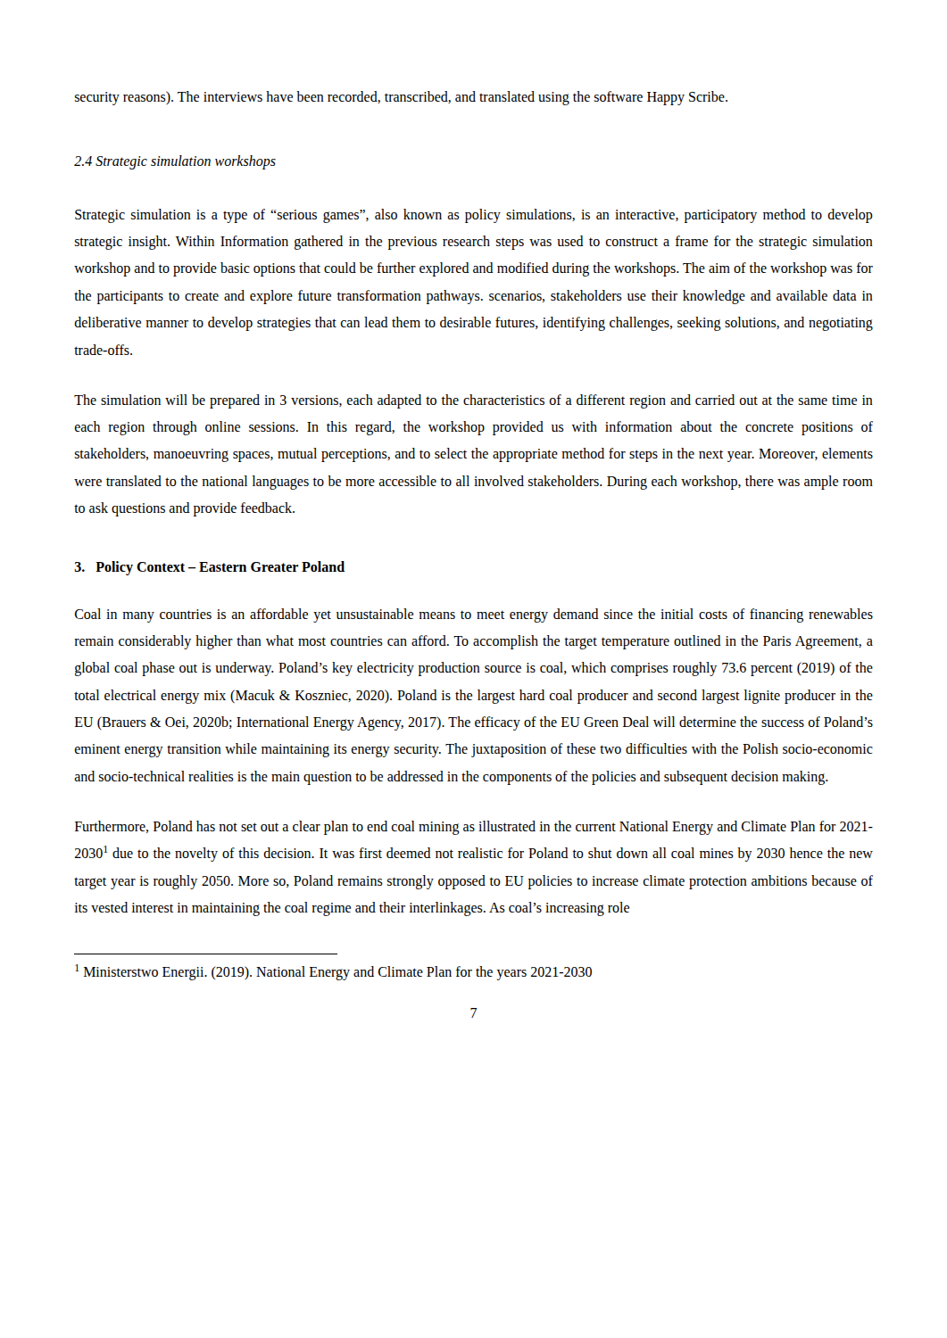security reasons). The interviews have been recorded, transcribed, and translated using the software Happy Scribe.
2.4 Strategic simulation workshops
Strategic simulation is a type of “serious games”, also known as policy simulations, is an interactive, participatory method to develop strategic insight. Within Information gathered in the previous research steps was used to construct a frame for the strategic simulation workshop and to provide basic options that could be further explored and modified during the workshops. The aim of the workshop was for the participants to create and explore future transformation pathways. scenarios, stakeholders use their knowledge and available data in deliberative manner to develop strategies that can lead them to desirable futures, identifying challenges, seeking solutions, and negotiating trade-offs.
The simulation will be prepared in 3 versions, each adapted to the characteristics of a different region and carried out at the same time in each region through online sessions. In this regard, the workshop provided us with information about the concrete positions of stakeholders, manoeuvring spaces, mutual perceptions, and to select the appropriate method for steps in the next year. Moreover, elements were translated to the national languages to be more accessible to all involved stakeholders. During each workshop, there was ample room to ask questions and provide feedback.
3. Policy Context – Eastern Greater Poland
Coal in many countries is an affordable yet unsustainable means to meet energy demand since the initial costs of financing renewables remain considerably higher than what most countries can afford. To accomplish the target temperature outlined in the Paris Agreement, a global coal phase out is underway. Poland’s key electricity production source is coal, which comprises roughly 73.6 percent (2019) of the total electrical energy mix (Macuk & Koszniec, 2020). Poland is the largest hard coal producer and second largest lignite producer in the EU (Brauers & Oei, 2020b; International Energy Agency, 2017). The efficacy of the EU Green Deal will determine the success of Poland’s eminent energy transition while maintaining its energy security. The juxtaposition of these two difficulties with the Polish socio-economic and socio-technical realities is the main question to be addressed in the components of the policies and subsequent decision making.
Furthermore, Poland has not set out a clear plan to end coal mining as illustrated in the current National Energy and Climate Plan for 2021- 20301 due to the novelty of this decision. It was first deemed not realistic for Poland to shut down all coal mines by 2030 hence the new target year is roughly 2050. More so, Poland remains strongly opposed to EU policies to increase climate protection ambitions because of its vested interest in maintaining the coal regime and their interlinkages. As coal’s increasing role
1 Ministerstwo Energii. (2019). National Energy and Climate Plan for the years 2021-2030
7